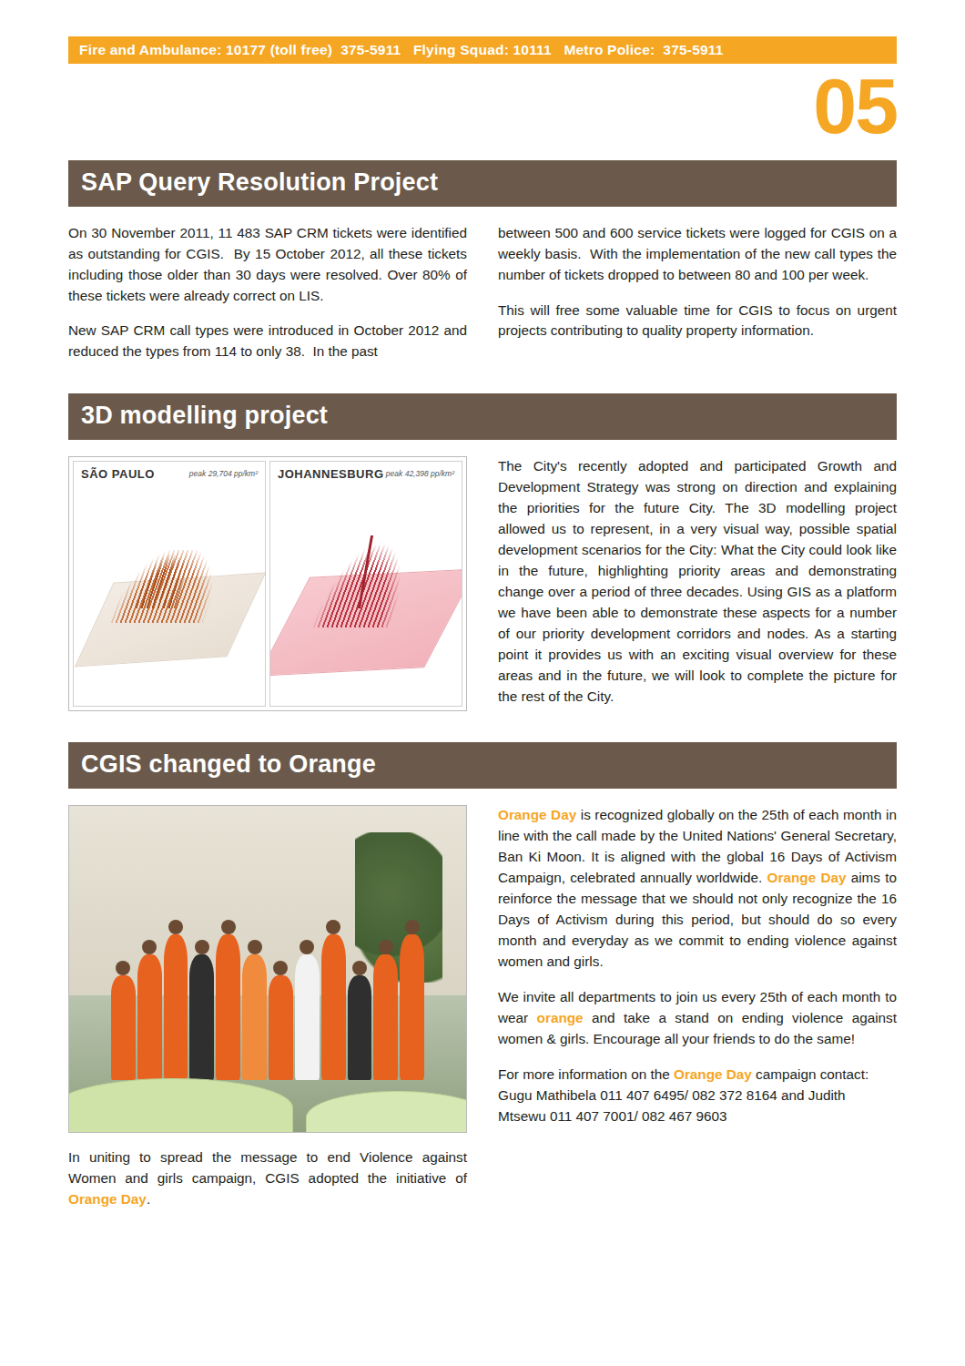Fire and Ambulance: 10177 (toll free) 375-5911 Flying Squad: 10111 Metro Police: 375-5911
05
SAP Query Resolution Project
On 30 November 2011, 11 483 SAP CRM tickets were identified as outstanding for CGIS. By 15 October 2012, all these tickets including those older than 30 days were resolved. Over 80% of these tickets were already correct on LIS.
New SAP CRM call types were introduced in October 2012 and reduced the types from 114 to only 38. In the past
between 500 and 600 service tickets were logged for CGIS on a weekly basis. With the implementation of the new call types the number of tickets dropped to between 80 and 100 per week.
This will free some valuable time for CGIS to focus on urgent projects contributing to quality property information.
3D modelling project
SÃO PAULO peak 29,704 pp/km²
JOHANNESBURG peak 42,398 pp/km²
The City's recently adopted and participated Growth and Development Strategy was strong on direction and explaining the priorities for the future City. The 3D modelling project allowed us to represent, in a very visual way, possible spatial development scenarios for the City: What the City could look like in the future, highlighting priority areas and demonstrating change over a period of three decades. Using GIS as a platform we have been able to demonstrate these aspects for a number of our priority development corridors and nodes. As a starting point it provides us with an exciting visual overview for these areas and in the future, we will look to complete the picture for the rest of the City.
CGIS changed to Orange
In uniting to spread the message to end Violence against Women and girls campaign, CGIS adopted the initiative of Orange Day.
Orange Day is recognized globally on the 25th of each month in line with the call made by the United Nations' General Secretary, Ban Ki Moon. It is aligned with the global 16 Days of Activism Campaign, celebrated annually worldwide. Orange Day aims to reinforce the message that we should not only recognize the 16 Days of Activism during this period, but should do so every month and everyday as we commit to ending violence against women and girls.
We invite all departments to join us every 25th of each month to wear orange and take a stand on ending violence against women & girls. Encourage all your friends to do the same!
For more information on the Orange Day campaign contact: Gugu Mathibela 011 407 6495/ 082 372 8164 and Judith Mtsewu 011 407 7001/ 082 467 9603